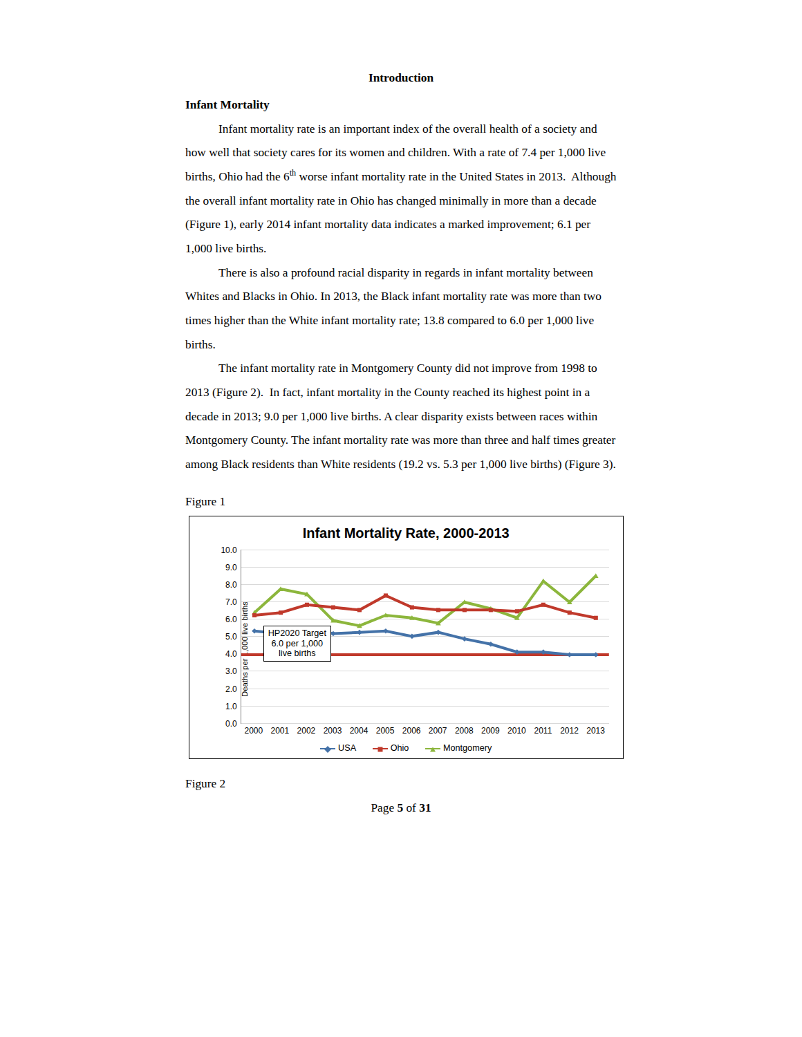Introduction
Infant Mortality
Infant mortality rate is an important index of the overall health of a society and how well that society cares for its women and children. With a rate of 7.4 per 1,000 live births, Ohio had the 6th worse infant mortality rate in the United States in 2013. Although the overall infant mortality rate in Ohio has changed minimally in more than a decade (Figure 1), early 2014 infant mortality data indicates a marked improvement; 6.1 per 1,000 live births.
There is also a profound racial disparity in regards in infant mortality between Whites and Blacks in Ohio. In 2013, the Black infant mortality rate was more than two times higher than the White infant mortality rate; 13.8 compared to 6.0 per 1,000 live births.
The infant mortality rate in Montgomery County did not improve from 1998 to 2013 (Figure 2). In fact, infant mortality in the County reached its highest point in a decade in 2013; 9.0 per 1,000 live births. A clear disparity exists between races within Montgomery County. The infant mortality rate was more than three and half times greater among Black residents than White residents (19.2 vs. 5.3 per 1,000 live births) (Figure 3).
Figure 1
Infant Mortality Rate, 2000-2013
Deaths per 1,000 live births
10.0
9.0
8.0
7.0
6.0
5.0
4.0
3.0
2.0
1.0
0.0
HP2020 Target
6.0 per 1,000
live births
2000 2001 2002 2003 2004 2005 2006 2007 2008 2009 2010 2011 2012 2013
USA Ohio Montgomery
Figure 2
Page 5 of 31